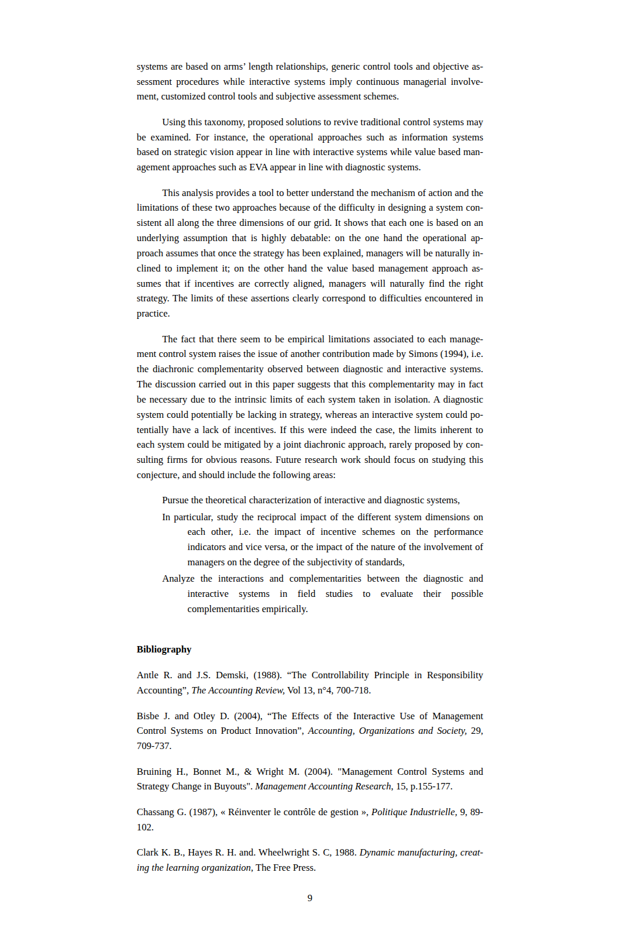systems are based on arms’ length relationships, generic control tools and objective assessment procedures while interactive systems imply continuous managerial involvement, customized control tools and subjective assessment schemes.
Using this taxonomy, proposed solutions to revive traditional control systems may be examined. For instance, the operational approaches such as information systems based on strategic vision appear in line with interactive systems while value based management approaches such as EVA appear in line with diagnostic systems.
This analysis provides a tool to better understand the mechanism of action and the limitations of these two approaches because of the difficulty in designing a system consistent all along the three dimensions of our grid. It shows that each one is based on an underlying assumption that is highly debatable: on the one hand the operational approach assumes that once the strategy has been explained, managers will be naturally inclined to implement it; on the other hand the value based management approach assumes that if incentives are correctly aligned, managers will naturally find the right strategy. The limits of these assertions clearly correspond to difficulties encountered in practice.
The fact that there seem to be empirical limitations associated to each management control system raises the issue of another contribution made by Simons (1994), i.e. the diachronic complementarity observed between diagnostic and interactive systems. The discussion carried out in this paper suggests that this complementarity may in fact be necessary due to the intrinsic limits of each system taken in isolation. A diagnostic system could potentially be lacking in strategy, whereas an interactive system could potentially have a lack of incentives. If this were indeed the case, the limits inherent to each system could be mitigated by a joint diachronic approach, rarely proposed by consulting firms for obvious reasons. Future research work should focus on studying this conjecture, and should include the following areas:
Pursue the theoretical characterization of interactive and diagnostic systems,
In particular, study the reciprocal impact of the different system dimensions on each other, i.e. the impact of incentive schemes on the performance indicators and vice versa, or the impact of the nature of the involvement of managers on the degree of the subjectivity of standards,
Analyze the interactions and complementarities between the diagnostic and interactive systems in field studies to evaluate their possible complementarities empirically.
Bibliography
Antle R. and J.S. Demski, (1988). “The Controllability Principle in Responsibility Accounting”, The Accounting Review, Vol 13, n°4, 700-718.
Bisbe J. and Otley D. (2004), “The Effects of the Interactive Use of Management Control Systems on Product Innovation”, Accounting, Organizations and Society, 29, 709-737.
Bruining H., Bonnet M., & Wright M. (2004). "Management Control Systems and Strategy Change in Buyouts". Management Accounting Research, 15, p.155-177.
Chassang G. (1987), « Réinventer le contrôle de gestion », Politique Industrielle, 9, 89-102.
Clark K. B., Hayes R. H. and. Wheelwright S. C, 1988. Dynamic manufacturing, creating the learning organization, The Free Press.
9